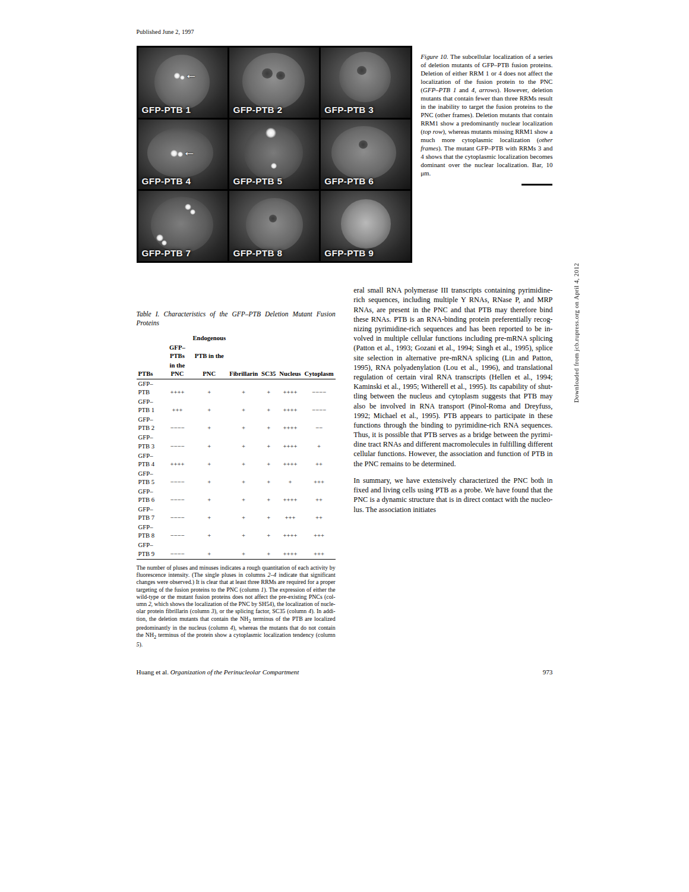Published June 2, 1997
Downloaded from jcb.rupress.org on April 4, 2012
←
GFP-PTB 1
GFP-PTB 2
GFP-PTB 3
←
GFP-PTB 4
GFP-PTB 5
GFP-PTB 6
GFP-PTB 7
GFP-PTB 8
GFP-PTB 9
Figure 10. The subcellular localization of a series of deletion mutants of GFP–PTB fusion proteins. Deletion of either RRM 1 or 4 does not affect the localization of the fusion protein to the PNC (GFP–PTB 1 and 4, arrows). However, deletion mutants that contain fewer than three RRMs result in the inability to target the fusion proteins to the PNC (other frames). Deletion mutants that contain RRM1 show a predominantly nuclear localization (top row), whereas mutants missing RRM1 show a much more cytoplasmic localization (other frames). The mutant GFP–PTB with RRMs 3 and 4 shows that the cytoplasmic localization becomes dominant over the nuclear localization. Bar, 10 μm.
Table I. Characteristics of the GFP–PTB Deletion Mutant Fusion Proteins
| | | Endogenous | | | | |
| --- | --- | --- | --- | --- | --- | --- |
| | GFP–PTBs | PTB in the | | | | |
| PTBs | in the PNC | PNC | Fibrillarin | SC35 | Nucleus | Cytoplasm |
| GFP–PTB | ++++ | + | + | + | ++++ | −−−− |
| GFP–PTB 1 | +++ | + | + | + | ++++ | −−−− |
| GFP–PTB 2 | −−−− | + | + | + | ++++ | −− |
| GFP–PTB 3 | −−−− | + | + | + | ++++ | + |
| GFP–PTB 4 | ++++ | + | + | + | ++++ | ++ |
| GFP–PTB 5 | −−−− | + | + | + | + | +++ |
| GFP–PTB 6 | −−−− | + | + | + | ++++ | ++ |
| GFP–PTB 7 | −−−− | + | + | + | +++ | ++ |
| GFP–PTB 8 | −−−− | + | + | + | ++++ | +++ |
| GFP–PTB 9 | −−−− | + | + | + | ++++ | +++ |
The number of pluses and minuses indicates a rough quantitation of each activity by fluorescence intensity. (The single pluses in columns 2–4 indicate that significant changes were observed.) It is clear that at least three RRMs are required for a proper targeting of the fusion proteins to the PNC (column 1). The expression of either the wild-type or the mutant fusion proteins does not affect the pre-existing PNCs (column 2, which shows the localization of the PNC by SH54), the localization of nucleolar protein fibrillarin (column 3), or the splicing factor, SC35 (column 4). In addition, the deletion mutants that contain the NH2 terminus of the PTB are localized predominantly in the nucleus (column 4), whereas the mutants that do not contain the NH2 terminus of the protein show a cytoplasmic localization tendency (column 5).
eral small RNA polymerase III transcripts containing pyrimidine-rich sequences, including multiple Y RNAs, RNase P, and MRP RNAs, are present in the PNC and that PTB may therefore bind these RNAs. PTB is an RNA-binding protein preferentially recognizing pyrimidine-rich sequences and has been reported to be involved in multiple cellular functions including pre-mRNA splicing (Patton et al., 1993; Gozani et al., 1994; Singh et al., 1995), splice site selection in alternative pre-mRNA splicing (Lin and Patton, 1995), RNA polyadenylation (Lou et al., 1996), and translational regulation of certain viral RNA transcripts (Hellen et al., 1994; Kaminski et al., 1995; Witherell et al., 1995). Its capability of shuttling between the nucleus and cytoplasm suggests that PTB may also be involved in RNA transport (Pinol-Roma and Dreyfuss, 1992; Michael et al., 1995). PTB appears to participate in these functions through the binding to pyrimidine-rich RNA sequences. Thus, it is possible that PTB serves as a bridge between the pyrimidine tract RNAs and different macromolecules in fulfilling different cellular functions. However, the association and function of PTB in the PNC remains to be determined.
In summary, we have extensively characterized the PNC both in fixed and living cells using PTB as a probe. We have found that the PNC is a dynamic structure that is in direct contact with the nucleolus. The association initiates
Huang et al. Organization of the Perinucleolar Compartment
973